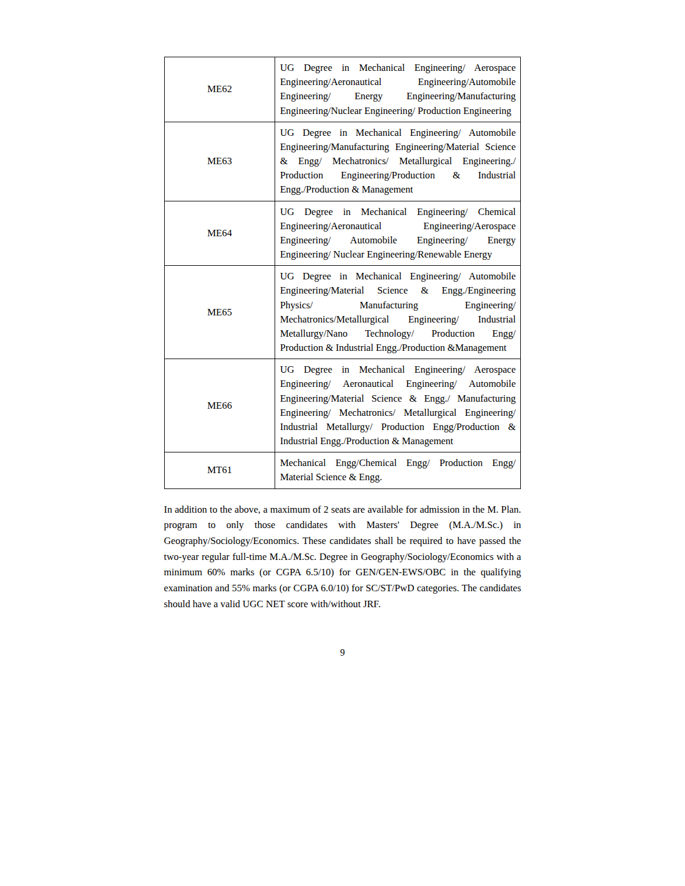| ME62 | UG Degree in Mechanical Engineering/ Aerospace Engineering/Aeronautical Engineering/Automobile Engineering/ Energy Engineering/Manufacturing Engineering/Nuclear Engineering/ Production Engineering |
| ME63 | UG Degree in Mechanical Engineering/ Automobile Engineering/Manufacturing Engineering/Material Science & Engg/ Mechatronics/ Metallurgical Engineering./ Production Engineering/Production & Industrial Engg./Production & Management |
| ME64 | UG Degree in Mechanical Engineering/ Chemical Engineering/Aeronautical Engineering/Aerospace Engineering/ Automobile Engineering/ Energy Engineering/ Nuclear Engineering/Renewable Energy |
| ME65 | UG Degree in Mechanical Engineering/ Automobile Engineering/Material Science & Engg./Engineering Physics/ Manufacturing Engineering/ Mechatronics/Metallurgical Engineering/ Industrial Metallurgy/Nano Technology/ Production Engg/ Production & Industrial Engg./Production &Management |
| ME66 | UG Degree in Mechanical Engineering/ Aerospace Engineering/ Aeronautical Engineering/ Automobile Engineering/Material Science & Engg./ Manufacturing Engineering/ Mechatronics/ Metallurgical Engineering/ Industrial Metallurgy/ Production Engg/Production & Industrial Engg./Production & Management |
| MT61 | Mechanical Engg/Chemical Engg/ Production Engg/ Material Science & Engg. |
In addition to the above, a maximum of 2 seats are available for admission in the M. Plan. program to only those candidates with Masters' Degree (M.A./M.Sc.) in Geography/Sociology/Economics. These candidates shall be required to have passed the two-year regular full-time M.A./M.Sc. Degree in Geography/Sociology/Economics with a minimum 60% marks (or CGPA 6.5/10) for GEN/GEN-EWS/OBC in the qualifying examination and 55% marks (or CGPA 6.0/10) for SC/ST/PwD categories. The candidates should have a valid UGC NET score with/without JRF.
9